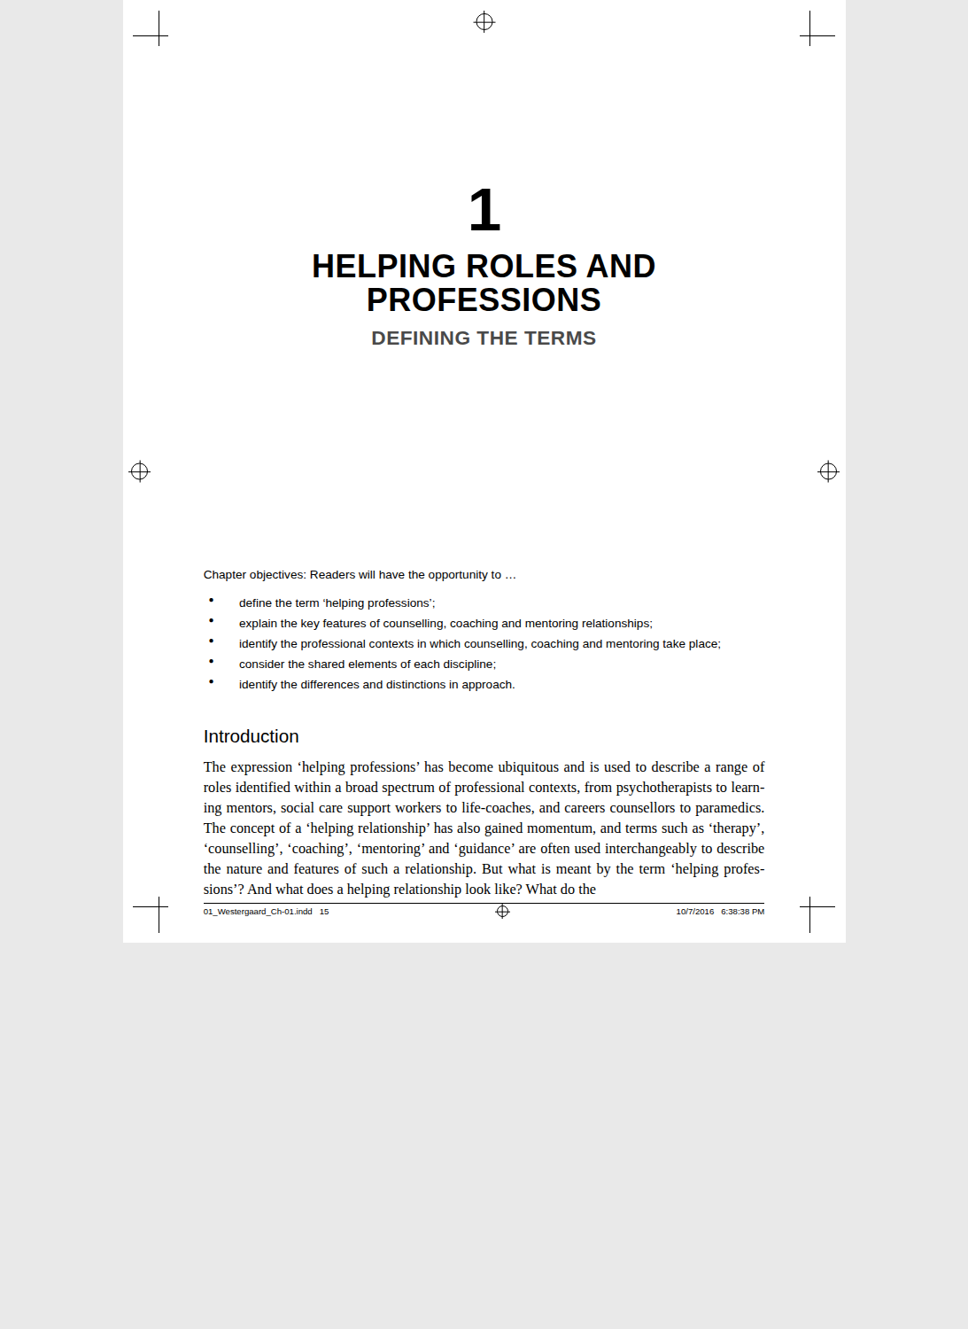1
Helping Roles and Professions
Defining the Terms
Chapter objectives: Readers will have the opportunity to …
define the term ‘helping professions’;
explain the key features of counselling, coaching and mentoring relationships;
identify the professional contexts in which counselling, coaching and mentoring take place;
consider the shared elements of each discipline;
identify the differences and distinctions in approach.
Introduction
The expression ‘helping professions’ has become ubiquitous and is used to describe a range of roles identified within a broad spectrum of professional contexts, from psychotherapists to learning mentors, social care support workers to life-coaches, and careers counsellors to paramedics. The concept of a ‘helping relationship’ has also gained momentum, and terms such as ‘therapy’, ‘counselling’, ‘coaching’, ‘mentoring’ and ‘guidance’ are often used interchangeably to describe the nature and features of such a relationship. But what is meant by the term ‘helping professions’? And what does a helping relationship look like? What do the
01_Westergaard_Ch-01.indd 15 10/7/2016 6:38:38 PM